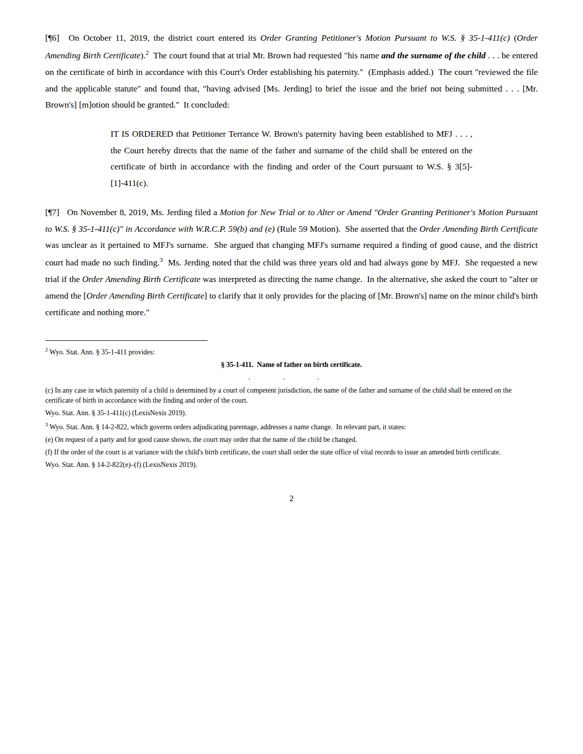[¶6] On October 11, 2019, the district court entered its Order Granting Petitioner's Motion Pursuant to W.S. § 35-1-411(c) (Order Amending Birth Certificate).2 The court found that at trial Mr. Brown had requested "his name and the surname of the child . . . be entered on the certificate of birth in accordance with this Court's Order establishing his paternity." (Emphasis added.) The court "reviewed the file and the applicable statute" and found that, "having advised [Ms. Jerding] to brief the issue and the brief not being submitted . . . [Mr. Brown's] [m]otion should be granted." It concluded:
IT IS ORDERED that Petitioner Terrance W. Brown's paternity having been established to MFJ . . . , the Court hereby directs that the name of the father and surname of the child shall be entered on the certificate of birth in accordance with the finding and order of the Court pursuant to W.S. § 3[5]-[1]-411(c).
[¶7] On November 8, 2019, Ms. Jerding filed a Motion for New Trial or to Alter or Amend "Order Granting Petitioner's Motion Pursuant to W.S. § 35-1-411(c)" in Accordance with W.R.C.P. 59(b) and (e) (Rule 59 Motion). She asserted that the Order Amending Birth Certificate was unclear as it pertained to MFJ's surname. She argued that changing MFJ's surname required a finding of good cause, and the district court had made no such finding.3 Ms. Jerding noted that the child was three years old and had always gone by MFJ. She requested a new trial if the Order Amending Birth Certificate was interpreted as directing the name change. In the alternative, she asked the court to "alter or amend the [Order Amending Birth Certificate] to clarify that it only provides for the placing of [Mr. Brown's] name on the minor child's birth certificate and nothing more."
2 Wyo. Stat. Ann. § 35-1-411 provides:
§ 35-1-411. Name of father on birth certificate.
. . .
(c) In any case in which paternity of a child is determined by a court of competent jurisdiction, the name of the father and surname of the child shall be entered on the certificate of birth in accordance with the finding and order of the court.
Wyo. Stat. Ann. § 35-1-411(c) (LexisNexis 2019).
3 Wyo. Stat. Ann. § 14-2-822, which governs orders adjudicating parentage, addresses a name change. In relevant part, it states:
(e) On request of a party and for good cause shown, the court may order that the name of the child be changed.
(f) If the order of the court is at variance with the child's birth certificate, the court shall order the state office of vital records to issue an amended birth certificate.
Wyo. Stat. Ann. § 14-2-822(e)–(f) (LexisNexis 2019).
2